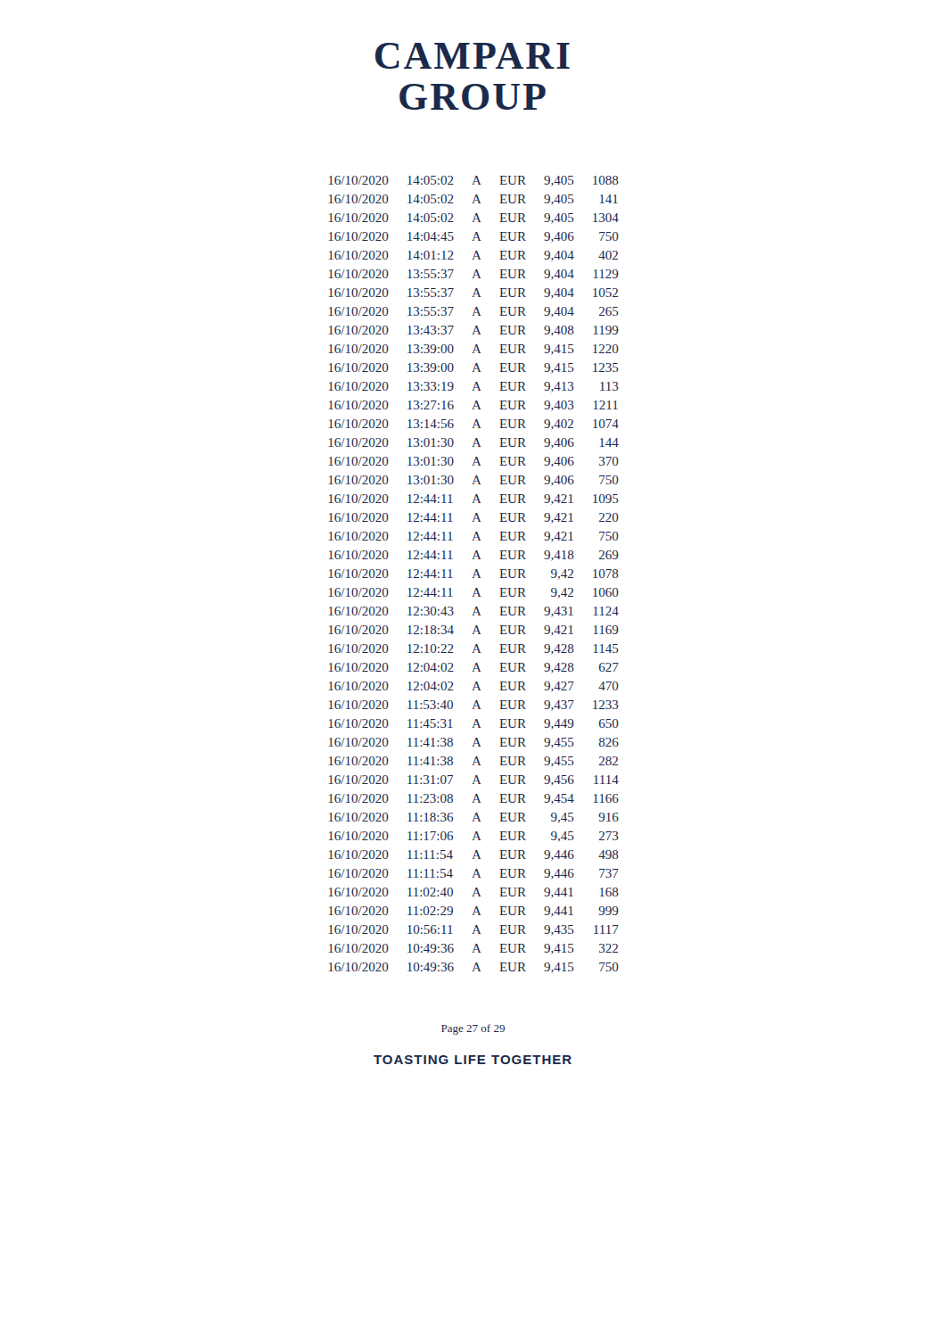CAMPARI
GROUP
| 16/10/2020 | 14:05:02 | A | EUR | 9,405 | 1088 |
| 16/10/2020 | 14:05:02 | A | EUR | 9,405 | 141 |
| 16/10/2020 | 14:05:02 | A | EUR | 9,405 | 1304 |
| 16/10/2020 | 14:04:45 | A | EUR | 9,406 | 750 |
| 16/10/2020 | 14:01:12 | A | EUR | 9,404 | 402 |
| 16/10/2020 | 13:55:37 | A | EUR | 9,404 | 1129 |
| 16/10/2020 | 13:55:37 | A | EUR | 9,404 | 1052 |
| 16/10/2020 | 13:55:37 | A | EUR | 9,404 | 265 |
| 16/10/2020 | 13:43:37 | A | EUR | 9,408 | 1199 |
| 16/10/2020 | 13:39:00 | A | EUR | 9,415 | 1220 |
| 16/10/2020 | 13:39:00 | A | EUR | 9,415 | 1235 |
| 16/10/2020 | 13:33:19 | A | EUR | 9,413 | 113 |
| 16/10/2020 | 13:27:16 | A | EUR | 9,403 | 1211 |
| 16/10/2020 | 13:14:56 | A | EUR | 9,402 | 1074 |
| 16/10/2020 | 13:01:30 | A | EUR | 9,406 | 144 |
| 16/10/2020 | 13:01:30 | A | EUR | 9,406 | 370 |
| 16/10/2020 | 13:01:30 | A | EUR | 9,406 | 750 |
| 16/10/2020 | 12:44:11 | A | EUR | 9,421 | 1095 |
| 16/10/2020 | 12:44:11 | A | EUR | 9,421 | 220 |
| 16/10/2020 | 12:44:11 | A | EUR | 9,421 | 750 |
| 16/10/2020 | 12:44:11 | A | EUR | 9,418 | 269 |
| 16/10/2020 | 12:44:11 | A | EUR | 9,42 | 1078 |
| 16/10/2020 | 12:44:11 | A | EUR | 9,42 | 1060 |
| 16/10/2020 | 12:30:43 | A | EUR | 9,431 | 1124 |
| 16/10/2020 | 12:18:34 | A | EUR | 9,421 | 1169 |
| 16/10/2020 | 12:10:22 | A | EUR | 9,428 | 1145 |
| 16/10/2020 | 12:04:02 | A | EUR | 9,428 | 627 |
| 16/10/2020 | 12:04:02 | A | EUR | 9,427 | 470 |
| 16/10/2020 | 11:53:40 | A | EUR | 9,437 | 1233 |
| 16/10/2020 | 11:45:31 | A | EUR | 9,449 | 650 |
| 16/10/2020 | 11:41:38 | A | EUR | 9,455 | 826 |
| 16/10/2020 | 11:41:38 | A | EUR | 9,455 | 282 |
| 16/10/2020 | 11:31:07 | A | EUR | 9,456 | 1114 |
| 16/10/2020 | 11:23:08 | A | EUR | 9,454 | 1166 |
| 16/10/2020 | 11:18:36 | A | EUR | 9,45 | 916 |
| 16/10/2020 | 11:17:06 | A | EUR | 9,45 | 273 |
| 16/10/2020 | 11:11:54 | A | EUR | 9,446 | 498 |
| 16/10/2020 | 11:11:54 | A | EUR | 9,446 | 737 |
| 16/10/2020 | 11:02:40 | A | EUR | 9,441 | 168 |
| 16/10/2020 | 11:02:29 | A | EUR | 9,441 | 999 |
| 16/10/2020 | 10:56:11 | A | EUR | 9,435 | 1117 |
| 16/10/2020 | 10:49:36 | A | EUR | 9,415 | 322 |
| 16/10/2020 | 10:49:36 | A | EUR | 9,415 | 750 |
Page 27 of 29
TOASTING LIFE TOGETHER